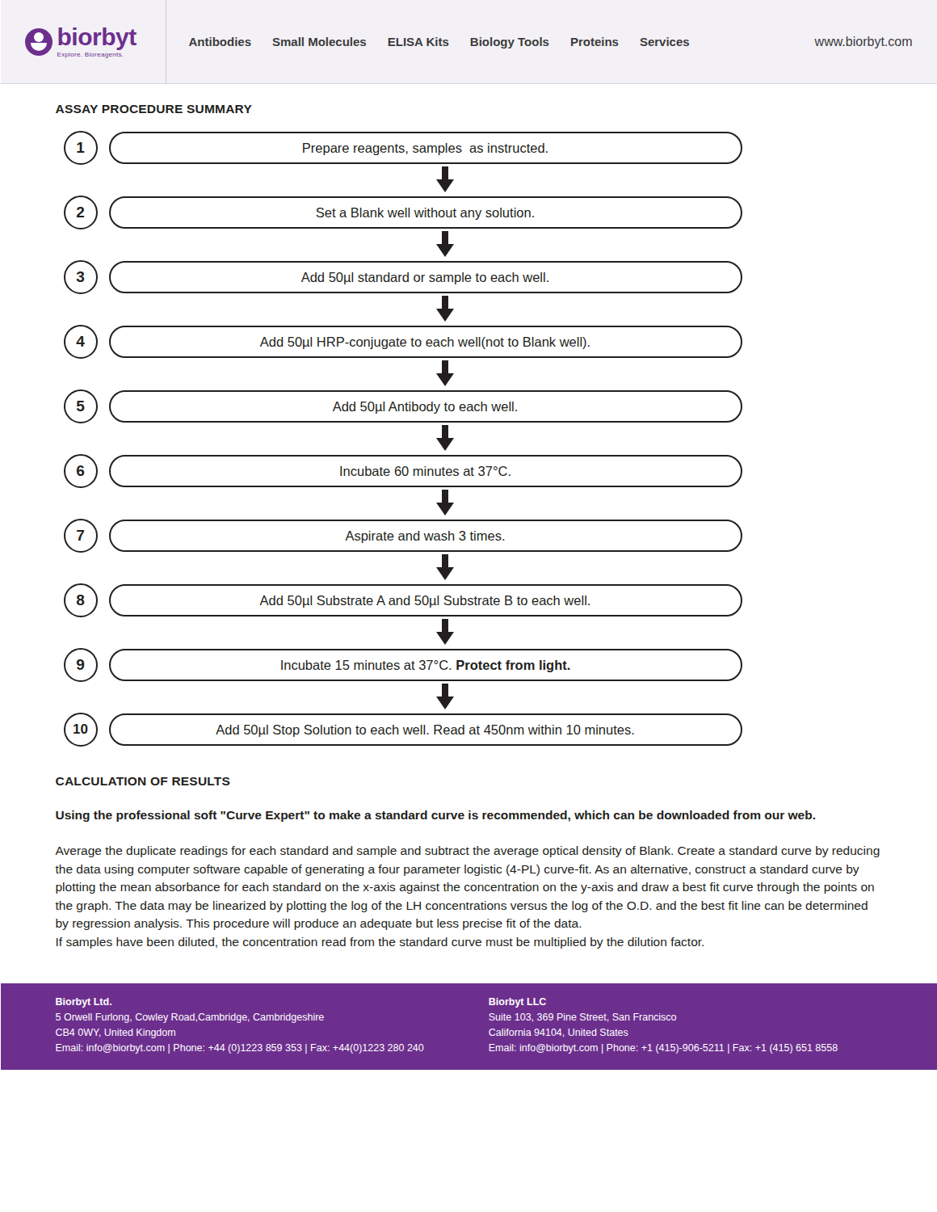bi orbyt
Explore. Bioreagents.
Antibodies
Small Molecules
ELISA Kits
Biology Tools
Proteins
Services
www.biorbyt.com
ASSAY PROCEDURE SUMMARY
1
Prepare reagents, samples as instructed.
2
Set a Blank well without any solution.
3
Add 50µl standard or sample to each well.
4
Add 50µl HRP-conjugate to each well(not to Blank well).
5
Add 50µl Antibody to each well.
6
Incubate 60 minutes at 37°C.
7
Aspirate and wash 3 times.
8
Add 50µl Substrate A and 50µl Substrate B to each well.
9
Incubate 15 minutes at 37°C. Protect from light.
10
Add 50µl Stop Solution to each well. Read at 450nm within 10 minutes.
CALCULATION OF RESULTS
Using the professional soft "Curve Expert" to make a standard curve is recommended, which can be downloaded from our web.
Average the duplicate readings for each standard and sample and subtract the average optical density of Blank. Create a standard curve by reducing the data using computer software capable of generating a four parameter logistic (4-PL) curve-fit. As an alternative, construct a standard curve by plotting the mean absorbance for each standard on the x-axis against the concentration on the y-axis and draw a best fit curve through the points on the graph. The data may be linearized by plotting the log of the LH concentrations versus the log of the O.D. and the best fit line can be determined by regression analysis. This procedure will produce an adequate but less precise fit of the data.
If samples have been diluted, the concentration read from the standard curve must be multiplied by the dilution factor.
Biorbyt Ltd.
5 Orwell Furlong, Cowley Road,Cambridge, Cambridgeshire
CB4 0WY, United Kingdom
Email: info@biorbyt.com | Phone: +44 (0)1223 859 353 | Fax: +44(0)1223 280 240
Biorbyt LLC
Suite 103, 369 Pine Street, San Francisco
California 94104, United States
Email: info@biorbyt.com | Phone: +1 (415)-906-5211 | Fax: +1 (415) 651 8558